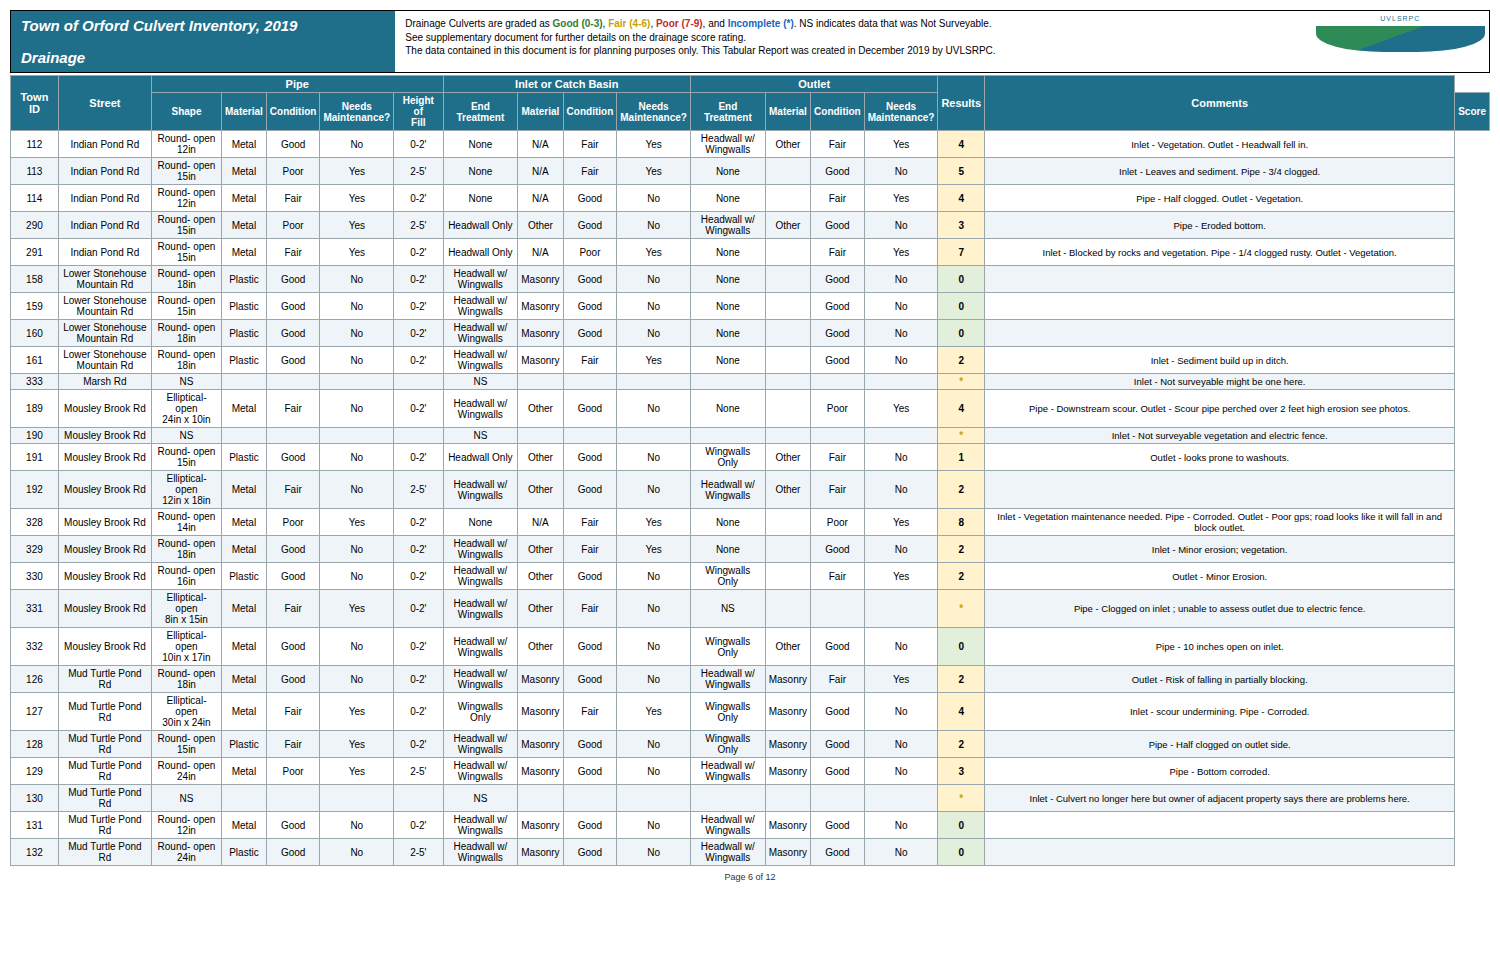Town of Orford Culvert Inventory, 2019
Drainage
Drainage Culverts are graded as Good (0-3), Fair (4-6), Poor (7-9), and Incomplete (*). NS indicates data that was Not Surveyable.
See supplementary document for further details on the drainage score rating.
The data contained in this document is for planning purposes only. This Tabular Report was created in December 2019 by UVLSRPC.
UVLSRPC
| Town ID | Street | Pipe | Inlet or Catch Basin | Outlet | Results | Comments |
| --- | --- | --- | --- | --- | --- | --- |
| Shape | Material | Condition | Needs Maintenance? | Height of Fill | End Treatment | Material | Condition | Needs Maintenance? | End Treatment | Material | Condition | Needs Maintenance? | Score |
| 112 | Indian Pond Rd | Round- open 12in | Metal | Good | No | 0-2' | None | N/A | Fair | Yes | Headwall w/ Wingwalls | Other | Fair | Yes | 4 | Inlet - Vegetation. Outlet - Headwall fell in. |
| 113 | Indian Pond Rd | Round- open 15in | Metal | Poor | Yes | 2-5' | None | N/A | Fair | Yes | None | | Good | No | 5 | Inlet - Leaves and sediment. Pipe - 3/4 clogged. |
| 114 | Indian Pond Rd | Round- open 12in | Metal | Fair | Yes | 0-2' | None | N/A | Good | No | None | | Fair | Yes | 4 | Pipe - Half clogged. Outlet - Vegetation. |
| 290 | Indian Pond Rd | Round- open 15in | Metal | Poor | Yes | 2-5' | Headwall Only | Other | Good | No | Headwall w/ Wingwalls | Other | Good | No | 3 | Pipe - Eroded bottom. |
| 291 | Indian Pond Rd | Round- open 15in | Metal | Fair | Yes | 0-2' | Headwall Only | N/A | Poor | Yes | None | | Fair | Yes | 7 | Inlet - Blocked by rocks and vegetation. Pipe - 1/4 clogged rusty. Outlet - Vegetation. |
| 158 | Lower Stonehouse Mountain Rd | Round- open 18in | Plastic | Good | No | 0-2' | Headwall w/ Wingwalls | Masonry | Good | No | None | | Good | No | 0 | |
| 159 | Lower Stonehouse Mountain Rd | Round- open 15in | Plastic | Good | No | 0-2' | Headwall w/ Wingwalls | Masonry | Good | No | None | | Good | No | 0 | |
| 160 | Lower Stonehouse Mountain Rd | Round- open 18in | Plastic | Good | No | 0-2' | Headwall w/ Wingwalls | Masonry | Good | No | None | | Good | No | 0 | |
| 161 | Lower Stonehouse Mountain Rd | Round- open 18in | Plastic | Good | No | 0-2' | Headwall w/ Wingwalls | Masonry | Fair | Yes | None | | Good | No | 2 | Inlet - Sediment build up in ditch. |
| 333 | Marsh Rd | NS | | | | | NS | | | | | | | | * | Inlet - Not surveyable might be one here. |
| 189 | Mousley Brook Rd | Elliptical- open 24in x 10in | Metal | Fair | No | 0-2' | Headwall w/ Wingwalls | Other | Good | No | None | | Poor | Yes | 4 | Pipe - Downstream scour. Outlet - Scour pipe perched over 2 feet high erosion see photos. |
| 190 | Mousley Brook Rd | NS | | | | | NS | | | | | | | | * | Inlet - Not surveyable vegetation and electric fence. |
| 191 | Mousley Brook Rd | Round- open 15in | Plastic | Good | No | 0-2' | Headwall Only | Other | Good | No | Wingwalls Only | Other | Fair | No | 1 | Outlet - looks prone to washouts. |
| 192 | Mousley Brook Rd | Elliptical- open 12in x 18in | Metal | Fair | No | 2-5' | Headwall w/ Wingwalls | Other | Good | No | Headwall w/ Wingwalls | Other | Fair | No | 2 | |
| 328 | Mousley Brook Rd | Round- open 14in | Metal | Poor | Yes | 0-2' | None | N/A | Fair | Yes | None | | Poor | Yes | 8 | Inlet - Vegetation maintenance needed. Pipe - Corroded. Outlet - Poor gps; road looks like it will fall in and block outlet. |
| 329 | Mousley Brook Rd | Round- open 18in | Metal | Good | No | 0-2' | Headwall w/ Wingwalls | Other | Fair | Yes | None | | Good | No | 2 | Inlet - Minor erosion; vegetation. |
| 330 | Mousley Brook Rd | Round- open 16in | Plastic | Good | No | 0-2' | Headwall w/ Wingwalls | Other | Good | No | Wingwalls Only | | Fair | Yes | 2 | Outlet - Minor Erosion. |
| 331 | Mousley Brook Rd | Elliptical- open 8in x 15in | Metal | Fair | Yes | 0-2' | Headwall w/ Wingwalls | Other | Fair | No | NS | | | | * | Pipe - Clogged on inlet ; unable to assess outlet due to electric fence. |
| 332 | Mousley Brook Rd | Elliptical- open 10in x 17in | Metal | Good | No | 0-2' | Headwall w/ Wingwalls | Other | Good | No | Wingwalls Only | Other | Good | No | 0 | Pipe - 10 inches open on inlet. |
| 126 | Mud Turtle Pond Rd | Round- open 18in | Metal | Good | No | 0-2' | Headwall w/ Wingwalls | Masonry | Good | No | Headwall w/ Wingwalls | Masonry | Fair | Yes | 2 | Outlet - Risk of falling in partially blocking. |
| 127 | Mud Turtle Pond Rd | Elliptical- open 30in x 24in | Metal | Fair | Yes | 0-2' | Wingwalls Only | Masonry | Fair | Yes | Wingwalls Only | Masonry | Good | No | 4 | Inlet - scour undermining. Pipe - Corroded. |
| 128 | Mud Turtle Pond Rd | Round- open 15in | Plastic | Fair | Yes | 0-2' | Headwall w/ Wingwalls | Masonry | Good | No | Wingwalls Only | Masonry | Good | No | 2 | Pipe - Half clogged on outlet side. |
| 129 | Mud Turtle Pond Rd | Round- open 24in | Metal | Poor | Yes | 2-5' | Headwall w/ Wingwalls | Masonry | Good | No | Headwall w/ Wingwalls | Masonry | Good | No | 3 | Pipe - Bottom corroded. |
| 130 | Mud Turtle Pond Rd | NS | | | | | NS | | | | | | | | * | Inlet - Culvert no longer here but owner of adjacent property says there are problems here. |
| 131 | Mud Turtle Pond Rd | Round- open 12in | Metal | Good | No | 0-2' | Headwall w/ Wingwalls | Masonry | Good | No | Headwall w/ Wingwalls | Masonry | Good | No | 0 | |
| 132 | Mud Turtle Pond Rd | Round- open 24in | Plastic | Good | No | 2-5' | Headwall w/ Wingwalls | Masonry | Good | No | Headwall w/ Wingwalls | Masonry | Good | No | 0 | |
Page 6 of 12